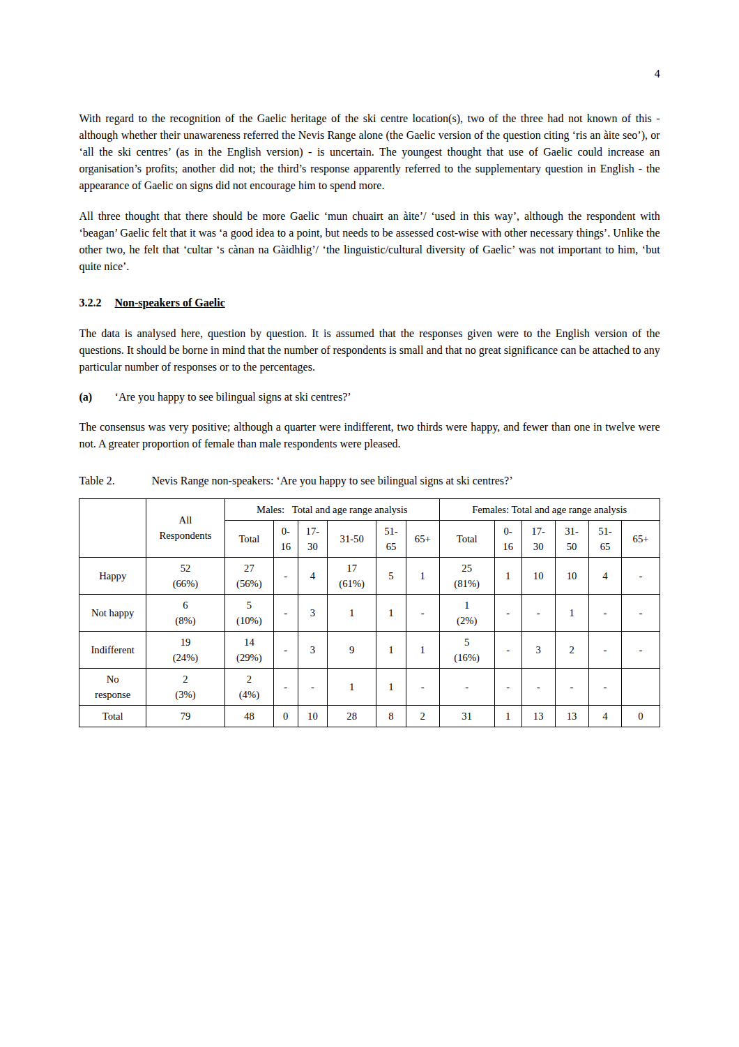4
With regard to the recognition of the Gaelic heritage of the ski centre location(s), two of the three had not known of this - although whether their unawareness referred the Nevis Range alone (the Gaelic version of the question citing ‘ris an àite seo’), or ‘all the ski centres’ (as in the English version) - is uncertain. The youngest thought that use of Gaelic could increase an organisation’s profits; another did not; the third’s response apparently referred to the supplementary question in English - the appearance of Gaelic on signs did not encourage him to spend more.
All three thought that there should be more Gaelic ‘mun chuairt an àite’/ ‘used in this way’, although the respondent with ‘beagan’ Gaelic felt that it was ‘a good idea to a point, but needs to be assessed cost-wise with other necessary things’. Unlike the other two, he felt that ‘cultar ‘s cànan na Gàidhlig’/ ‘the linguistic/cultural diversity of Gaelic’ was not important to him, ‘but quite nice’.
3.2.2 Non-speakers of Gaelic
The data is analysed here, question by question. It is assumed that the responses given were to the English version of the questions. It should be borne in mind that the number of respondents is small and that no great significance can be attached to any particular number of responses or to the percentages.
(a)‘Are you happy to see bilingual signs at ski centres?’
The consensus was very positive; although a quarter were indifferent, two thirds were happy, and fewer than one in twelve were not. A greater proportion of female than male respondents were pleased.
Table 2. Nevis Range non-speakers: ‘Are you happy to see bilingual signs at ski centres?’
| | All Respondents | Males: Total and age range analysis | Females: Total and age range analysis |
| --- | --- | --- | --- |
| Total | 0- 16 | 17- 30 | 31-50 | 51- 65 | 65+ | Total | 0- 16 | 17- 30 | 31- 50 | 51- 65 | 65+ |
| Happy | 52 (66%) | 27 (56%) | - | 4 | 17 (61%) | 5 | 1 | 25 (81%) | 1 | 10 | 10 | 4 | - |
| Not happy | 6 (8%) | 5 (10%) | - | 3 | 1 | 1 | - | 1 (2%) | - | - | 1 | - | - |
| Indifferent | 19 (24%) | 14 (29%) | - | 3 | 9 | 1 | 1 | 5 (16%) | - | 3 | 2 | - | - |
| No response | 2 (3%) | 2 (4%) | - | - | 1 | 1 | - | - | - | - | - | - | |
| Total | 79 | 48 | 0 | 10 | 28 | 8 | 2 | 31 | 1 | 13 | 13 | 4 | 0 |